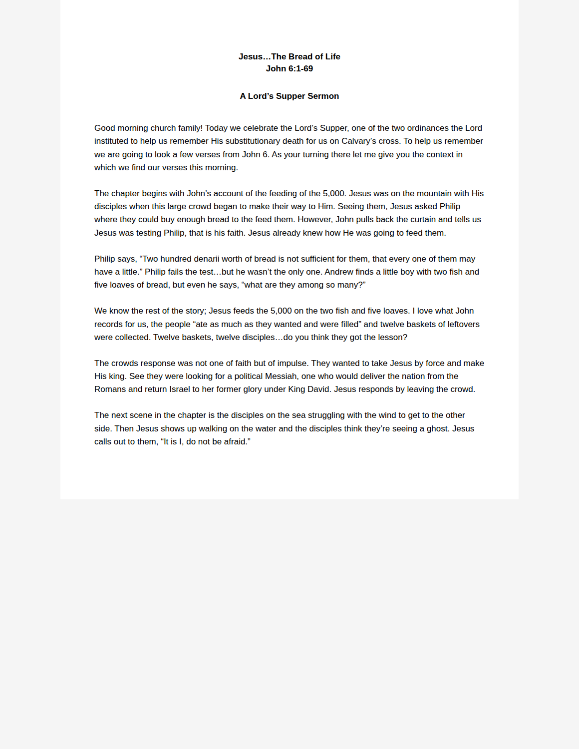Jesus…The Bread of Life John 6:1-69
A Lord’s Supper Sermon
Good morning church family! Today we celebrate the Lord’s Supper, one of the two ordinances the Lord instituted to help us remember His substitutionary death for us on Calvary’s cross. To help us remember we are going to look a few verses from John 6. As your turning there let me give you the context in which we find our verses this morning.
The chapter begins with John’s account of the feeding of the 5,000. Jesus was on the mountain with His disciples when this large crowd began to make their way to Him. Seeing them, Jesus asked Philip where they could buy enough bread to the feed them. However, John pulls back the curtain and tells us Jesus was testing Philip, that is his faith. Jesus already knew how He was going to feed them.
Philip says, “Two hundred denarii worth of bread is not sufficient for them, that every one of them may have a little.” Philip fails the test…but he wasn’t the only one. Andrew finds a little boy with two fish and five loaves of bread, but even he says, “what are they among so many?”
We know the rest of the story; Jesus feeds the 5,000 on the two fish and five loaves. I love what John records for us, the people “ate as much as they wanted and were filled” and twelve baskets of leftovers were collected. Twelve baskets, twelve disciples…do you think they got the lesson?
The crowds response was not one of faith but of impulse. They wanted to take Jesus by force and make His king. See they were looking for a political Messiah, one who would deliver the nation from the Romans and return Israel to her former glory under King David. Jesus responds by leaving the crowd.
The next scene in the chapter is the disciples on the sea struggling with the wind to get to the other side. Then Jesus shows up walking on the water and the disciples think they’re seeing a ghost. Jesus calls out to them, “It is I, do not be afraid.”